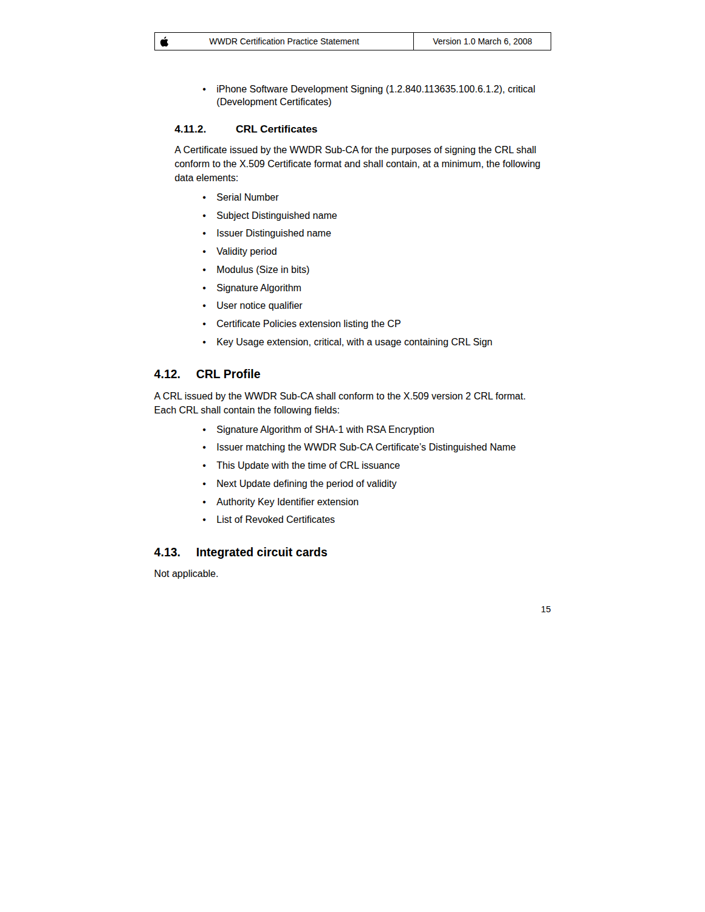WWDR Certification Practice Statement
Version 1.0 March 6, 2008
iPhone Software Development Signing (1.2.840.113635.100.6.1.2), critical (Development Certificates)
4.11.2. CRL Certificates
A Certificate issued by the WWDR Sub-CA for the purposes of signing the CRL shall conform to the X.509 Certificate format and shall contain, at a minimum, the following data elements:
Serial Number
Subject Distinguished name
Issuer Distinguished name
Validity period
Modulus (Size in bits)
Signature Algorithm
User notice qualifier
Certificate Policies extension listing the CP
Key Usage extension, critical, with a usage containing CRL Sign
4.12. CRL Profile
A CRL issued by the WWDR Sub-CA shall conform to the X.509 version 2 CRL format. Each CRL shall contain the following fields:
Signature Algorithm of SHA-1 with RSA Encryption
Issuer matching the WWDR Sub-CA Certificate’s Distinguished Name
This Update with the time of CRL issuance
Next Update defining the period of validity
Authority Key Identifier extension
List of Revoked Certificates
4.13. Integrated circuit cards
Not applicable.
15